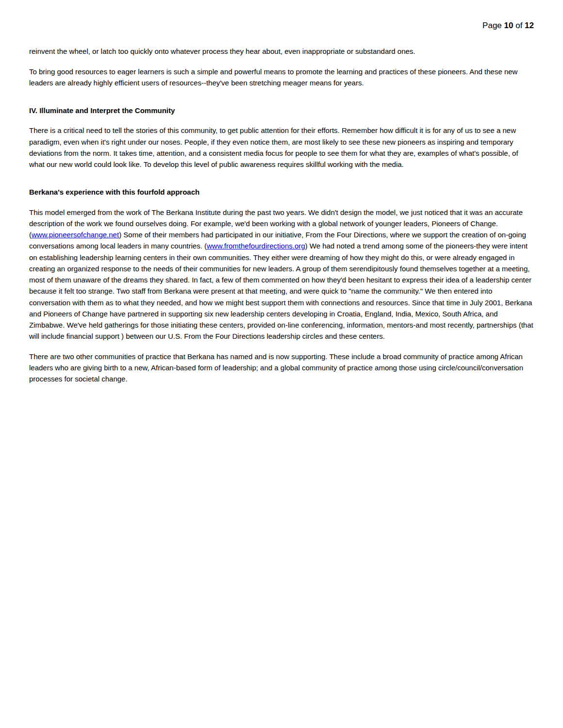Page 10 of 12
reinvent the wheel, or latch too quickly onto whatever process they hear about, even inappropriate or substandard ones.
To bring good resources to eager learners is such a simple and powerful means to promote the learning and practices of these pioneers. And these new leaders are already highly efficient users of resources--they've been stretching meager means for years.
IV. Illuminate and Interpret the Community
There is a critical need to tell the stories of this community, to get public attention for their efforts. Remember how difficult it is for any of us to see a new paradigm, even when it's right under our noses. People, if they even notice them, are most likely to see these new pioneers as inspiring and temporary deviations from the norm. It takes time, attention, and a consistent media focus for people to see them for what they are, examples of what's possible, of what our new world could look like. To develop this level of public awareness requires skillful working with the media.
Berkana's experience with this fourfold approach
This model emerged from the work of The Berkana Institute during the past two years. We didn't design the model, we just noticed that it was an accurate description of the work we found ourselves doing. For example, we'd been working with a global network of younger leaders, Pioneers of Change. (www.pioneersofchange.net) Some of their members had participated in our initiative, From the Four Directions, where we support the creation of on-going conversations among local leaders in many countries. (www.fromthefourdirections.org) We had noted a trend among some of the pioneers-they were intent on establishing leadership learning centers in their own communities. They either were dreaming of how they might do this, or were already engaged in creating an organized response to the needs of their communities for new leaders. A group of them serendipitously found themselves together at a meeting, most of them unaware of the dreams they shared. In fact, a few of them commented on how they'd been hesitant to express their idea of a leadership center because it felt too strange. Two staff from Berkana were present at that meeting, and were quick to "name the community." We then entered into conversation with them as to what they needed, and how we might best support them with connections and resources. Since that time in July 2001, Berkana and Pioneers of Change have partnered in supporting six new leadership centers developing in Croatia, England, India, Mexico, South Africa, and Zimbabwe. We've held gatherings for those initiating these centers, provided on-line conferencing, information, mentors-and most recently, partnerships (that will include financial support ) between our U.S. From the Four Directions leadership circles and these centers.
There are two other communities of practice that Berkana has named and is now supporting. These include a broad community of practice among African leaders who are giving birth to a new, African-based form of leadership; and a global community of practice among those using circle/council/conversation processes for societal change.